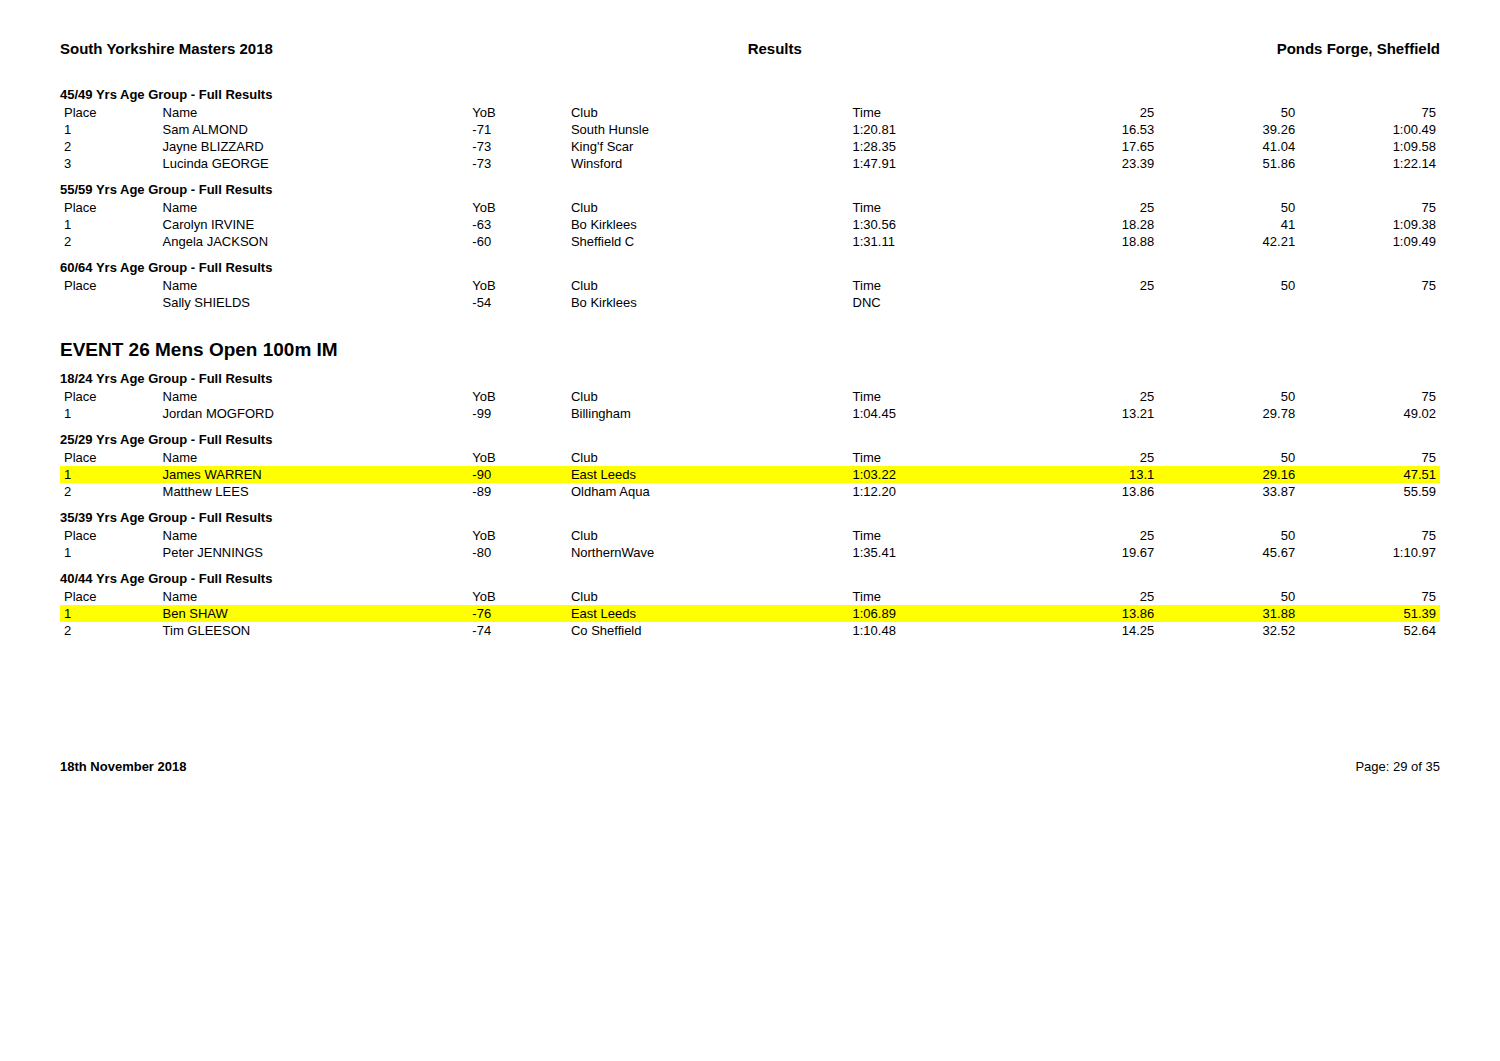South Yorkshire Masters 2018
Results
Ponds Forge, Sheffield
45/49 Yrs Age Group - Full Results
| Place | Name | YoB | Club | Time | 25 | 50 | 75 |
| --- | --- | --- | --- | --- | --- | --- | --- |
| 1 | Sam ALMOND | -71 | South Hunsle | 1:20.81 | 16.53 | 39.26 | 1:00.49 |
| 2 | Jayne BLIZZARD | -73 | King'f Scar | 1:28.35 | 17.65 | 41.04 | 1:09.58 |
| 3 | Lucinda GEORGE | -73 | Winsford | 1:47.91 | 23.39 | 51.86 | 1:22.14 |
55/59 Yrs Age Group - Full Results
| Place | Name | YoB | Club | Time | 25 | 50 | 75 |
| --- | --- | --- | --- | --- | --- | --- | --- |
| 1 | Carolyn IRVINE | -63 | Bo Kirklees | 1:30.56 | 18.28 | 41 | 1:09.38 |
| 2 | Angela JACKSON | -60 | Sheffield C | 1:31.11 | 18.88 | 42.21 | 1:09.49 |
60/64 Yrs Age Group - Full Results
| Place | Name | YoB | Club | Time | 25 | 50 | 75 |
| --- | --- | --- | --- | --- | --- | --- | --- |
| | Sally SHIELDS | -54 | Bo Kirklees | DNC | | | |
EVENT 26 Mens Open 100m IM
18/24 Yrs Age Group - Full Results
| Place | Name | YoB | Club | Time | 25 | 50 | 75 |
| --- | --- | --- | --- | --- | --- | --- | --- |
| 1 | Jordan MOGFORD | -99 | Billingham | 1:04.45 | 13.21 | 29.78 | 49.02 |
25/29 Yrs Age Group - Full Results
| Place | Name | YoB | Club | Time | 25 | 50 | 75 |
| --- | --- | --- | --- | --- | --- | --- | --- |
| 1 | James WARREN | -90 | East Leeds | 1:03.22 | 13.1 | 29.16 | 47.51 |
| 2 | Matthew LEES | -89 | Oldham Aqua | 1:12.20 | 13.86 | 33.87 | 55.59 |
35/39 Yrs Age Group - Full Results
| Place | Name | YoB | Club | Time | 25 | 50 | 75 |
| --- | --- | --- | --- | --- | --- | --- | --- |
| 1 | Peter JENNINGS | -80 | NorthernWave | 1:35.41 | 19.67 | 45.67 | 1:10.97 |
40/44 Yrs Age Group - Full Results
| Place | Name | YoB | Club | Time | 25 | 50 | 75 |
| --- | --- | --- | --- | --- | --- | --- | --- |
| 1 | Ben SHAW | -76 | East Leeds | 1:06.89 | 13.86 | 31.88 | 51.39 |
| 2 | Tim GLEESON | -74 | Co Sheffield | 1:10.48 | 14.25 | 32.52 | 52.64 |
18th November 2018
Page: 29 of 35